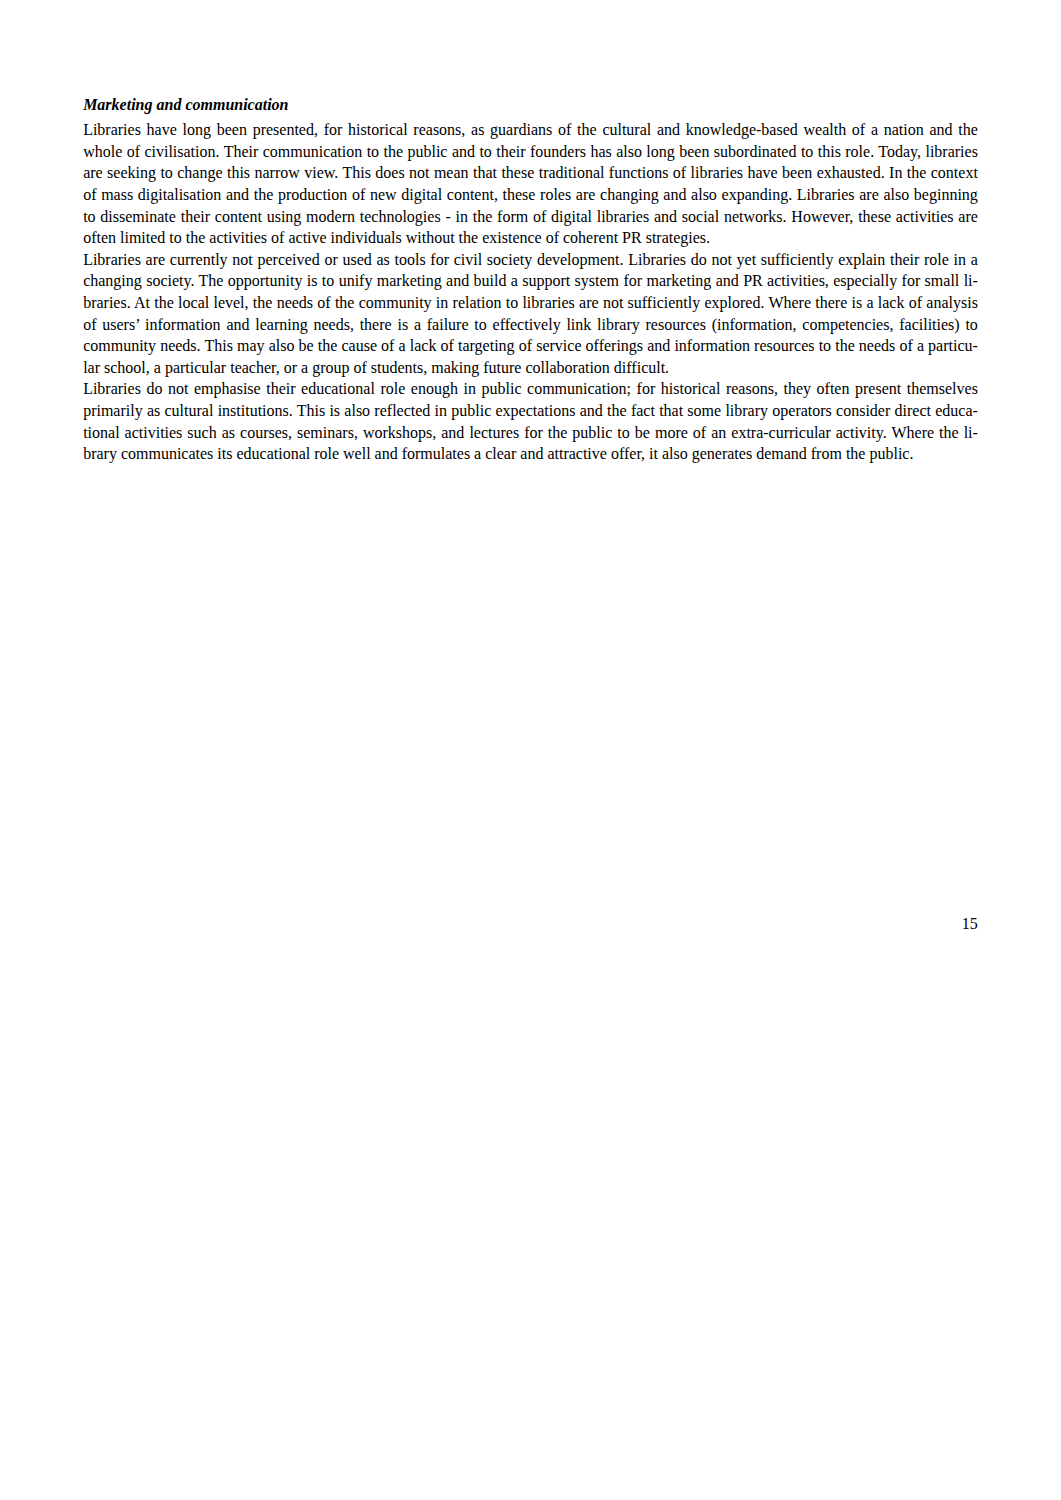Marketing and communication
Libraries have long been presented, for historical reasons, as guardians of the cultural and knowledge-based wealth of a nation and the whole of civilisation. Their communication to the public and to their founders has also long been subordinated to this role. Today, libraries are seeking to change this narrow view. This does not mean that these traditional functions of libraries have been exhausted. In the context of mass digitalisation and the production of new digital content, these roles are changing and also expanding. Libraries are also beginning to disseminate their content using modern technologies - in the form of digital libraries and social networks. However, these activities are often limited to the activities of active individuals without the existence of coherent PR strategies.
Libraries are currently not perceived or used as tools for civil society development. Libraries do not yet sufficiently explain their role in a changing society. The opportunity is to unify marketing and build a support system for marketing and PR activities, especially for small libraries. At the local level, the needs of the community in relation to libraries are not sufficiently explored. Where there is a lack of analysis of users’ information and learning needs, there is a failure to effectively link library resources (information, competencies, facilities) to community needs. This may also be the cause of a lack of targeting of service offerings and information resources to the needs of a particular school, a particular teacher, or a group of students, making future collaboration difficult.
Libraries do not emphasise their educational role enough in public communication; for historical reasons, they often present themselves primarily as cultural institutions. This is also reflected in public expectations and the fact that some library operators consider direct educational activities such as courses, seminars, workshops, and lectures for the public to be more of an extra-curricular activity. Where the library communicates its educational role well and formulates a clear and attractive offer, it also generates demand from the public.
15